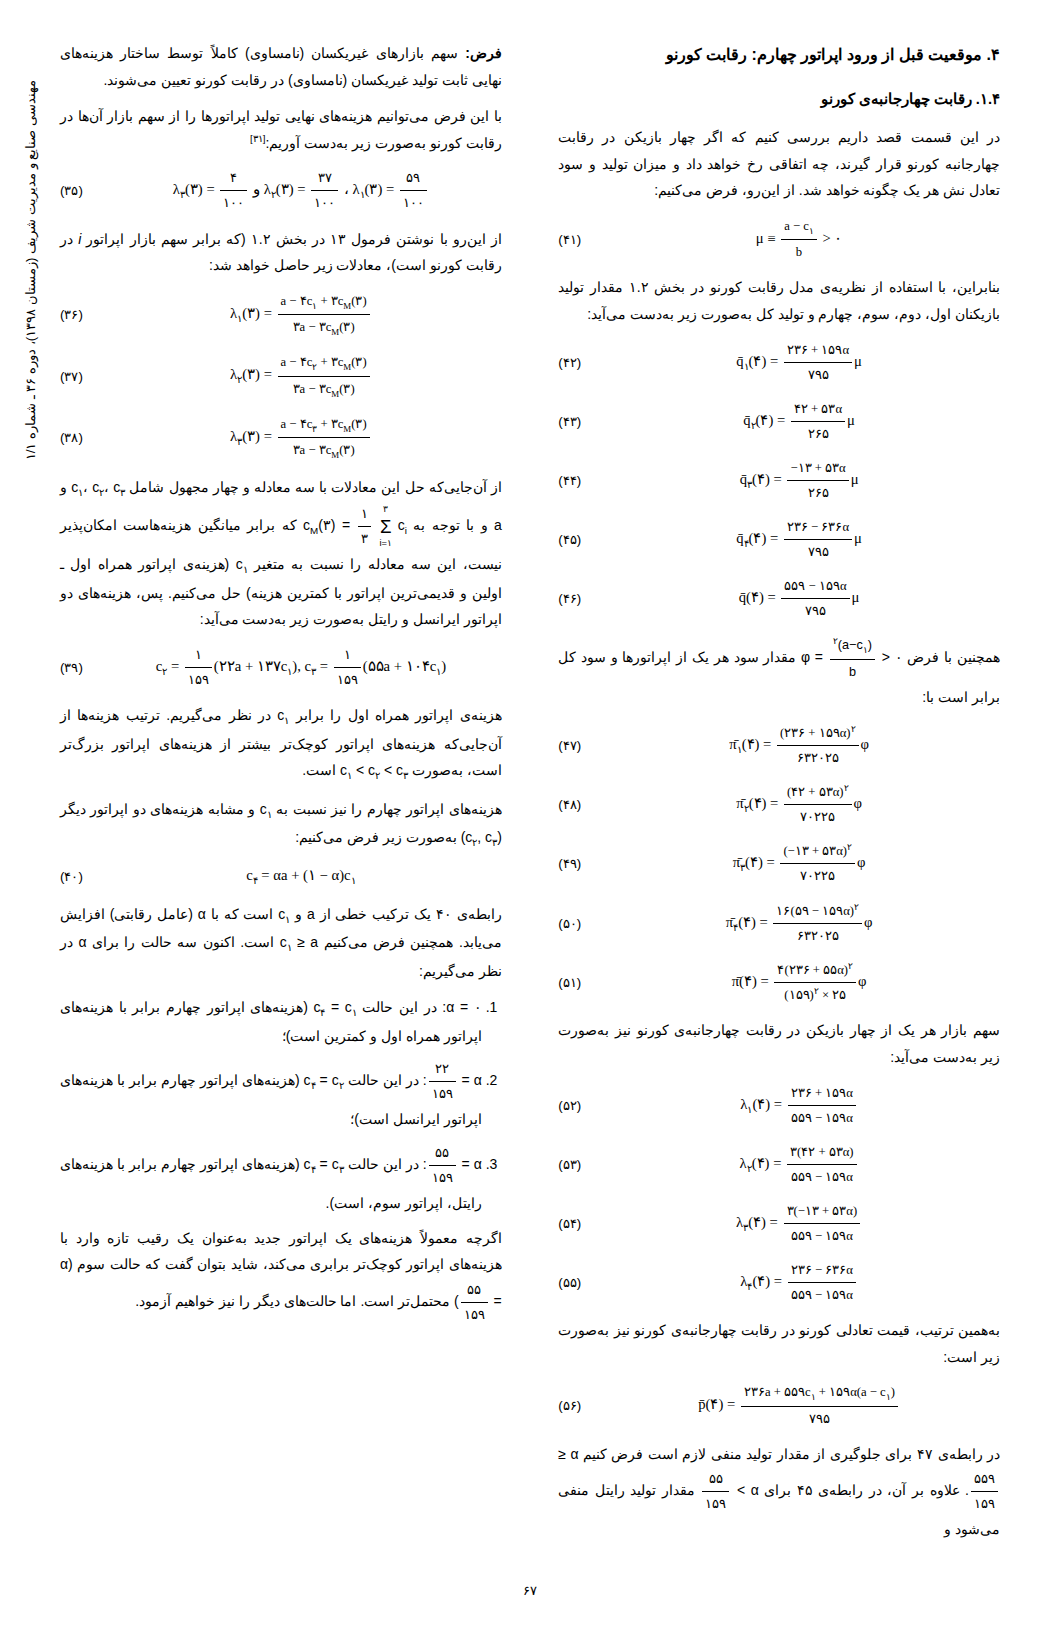مهندسی صنایع و مدیریت شریف (زمستان ۱۳۹۸)، دوره ۳۶ ـ شماره ۱/۱
فرض: سهم بازارهای غیریکسان (نامساوی) کاملاً توسط ساختار هزینه‌های نهایی ثابت تولید غیریکسان (نامساوی) در رقابت کورنو تعیین می‌شوند.
با این فرض می‌توانیم هزینه‌های نهایی تولید اپراتورها را از سهم بازار آن‌ها در رقابت کورنو به‌صورت زیر به‌دست آوریم:[۳۱]
(۳۵)
λ۳(۳) = ۴۱۰۰ و λ۲(۳) = ۳۷۱۰۰ ، λ۱(۳) = ۵۹۱۰۰
از این‌رو با نوشتن فرمول ۱۳ در بخش ۱.۲ (که برابر سهم بازار اپراتور i در رقابت کورنو است)، معادلات زیر حاصل خواهد شد:
(۳۶)
λ۱(۳) = a − ۴c۱ + ۳cM(۳) ۳a − ۳cM(۳)
(۳۷)
λ۲(۳) = a − ۴c۲ + ۳cM(۳) ۳a − ۳cM(۳)
(۳۸)
λ۳(۳) = a − ۴c۳ + ۳cM(۳) ۳a − ۳cM(۳)
از آن‌جایی‌که حل این معادلات با سه معادله و چهار مجهول شامل c۱، c۲، c۳ و a و با توجه به cM(۳) = ۱۳ Σ۳ i=۱ ci که برابر میانگین هزینه‌هاست امکان‌پذیر نیست، این سه معادله را نسبت به متغیر c۱ (هزینه‌ی اپراتور همراه اول ـ اولین و قدیمی‌ترین اپراتور با کمترین هزینه) حل می‌کنیم. پس، هزینه‌های دو اپراتور ایرانسل و رایتل به‌صورت زیر به‌دست می‌آید:
(۳۹)
c۲ = ۱۱۵۹(۲۲a + ۱۳۷c۱), c۳ = ۱۱۵۹(۵۵a + ۱۰۴c۱)
هزینه‌ی اپراتور همراه اول را برابر c۱ در نظر می‌گیریم. ترتیب هزینه‌ها از آن‌جایی‌که هزینه‌های اپراتور کوچک‌تر بیشتر از هزینه‌های اپراتور بزرگ‌تر است، به‌صورت c۱ < c۲ < c۳ است.
هزینه‌های اپراتور چهارم را نیز نسبت به c۱ و مشابه هزینه‌های دو اپراتور دیگر (c۲, c۳) به‌صورت زیر فرض می‌کنیم:
(۴۰)
c۴ = αa + (۱ − α)c۱
رابطه‌ی ۴۰ یک ترکیب خطی از a و c۱ است که با α (عامل رقابتی) افزایش می‌یابد. همچنین فرض می‌کنیم c۱ ≥ a است. اکنون سه حالت را برای α در نظر می‌گیریم:
α = ۰: در این حالت c۴ = c۱ (هزینه‌های اپراتور چهارم برابر با هزینه‌های اپراتور همراه اول و کمترین است)؛
α = ۲۲۱۵۹: در این حالت c۴ = c۲ (هزینه‌های اپراتور چهارم برابر با هزینه‌های اپراتور ایرانسل است)؛
α = ۵۵۱۵۹: در این حالت c۴ = c۳ (هزینه‌های اپراتور چهارم برابر با هزینه‌های رایتل، اپراتور سوم، است).
اگرچه معمولاً هزینه‌های یک اپراتور جدید به‌عنوان یک رقیب تازه وارد با هزینه‌های اپراتور کوچک‌تر برابری می‌کند، شاید بتوان گفت که حالت سوم (α = ۵۵۱۵۹) محتمل‌تر است. اما حالت‌های دیگر را نیز خواهیم آزمود.
۴. موقعیت قبل از ورود اپراتور چهارم: رقابت کورنو
۱.۴. رقابت چهارجانبه‌ی کورنو
در این قسمت قصد داریم بررسی کنیم که اگر چهار بازیکن در رقابت چهارجانبه کورنو قرار گیرند، چه اتفاقی رخ خواهد داد و میزان تولید و سود تعادل نش هر یک چگونه خواهد شد. از این‌رو، فرض می‌کنیم:
(۴۱)
μ ≡ a − c۱ b > ۰
بنابراین، با استفاده از نظریه‌ی مدل رقابت کورنو در بخش ۱.۲ مقدار تولید بازیکنان اول، دوم، سوم، چهارم و تولید کل به‌صورت زیر به‌دست می‌آید:
(۴۲)
q̄۱(۴) = ۲۳۶ + ۱۵۹α ۷۹۵μ
(۴۳)
q̄۲(۴) = ۴۲ + ۵۳α ۲۶۵μ
(۴۴)
q̄۳(۴) = −۱۳ + ۵۳α ۲۶۵μ
(۴۵)
q̄۴(۴) = ۲۳۶ − ۶۳۶α ۷۹۵μ
(۴۶)
q̄(۴) = ۵۵۹ − ۱۵۹α ۷۹۵μ
همچنین با فرض φ = (a−c۱)۲ b > ۰ مقدار سود هر یک از اپراتورها و سود کل برابر است با:
(۴۷)
π̄۱(۴) = (۲۳۶ + ۱۵۹α)۲۶۳۲۰۲۵φ
(۴۸)
π̄۲(۴) = (۴۲ + ۵۳α)۲۷۰۲۲۵φ
(۴۹)
π̄۳(۴) = (−۱۳ + ۵۳α)۲۷۰۲۲۵φ
(۵۰)
π̄۴(۴) = ۱۶(۵۹ − ۱۵۹α)۲۶۳۲۰۲۵φ
(۵۱)
π̄(۴) = ۴(۲۳۶ + ۵۵α)۲(۱۵۹)۲ × ۲۵φ
سهم بازار هر یک از چهار بازیکن در رقابت چهارجانبه‌ی کورنو نیز به‌صورت زیر به‌دست می‌آید:
(۵۲)
λ۱(۴) = ۲۳۶ + ۱۵۹α ۵۵۹ − ۱۵۹α
(۵۳)
λ۲(۴) = ۳(۴۲ + ۵۳α) ۵۵۹ − ۱۵۹α
(۵۴)
λ۳(۴) = ۳(−۱۳ + ۵۳α) ۵۵۹ − ۱۵۹α
(۵۵)
λ۴(۴) = ۲۳۶ − ۶۳۶α ۵۵۹ − ۱۵۹α
به‌همین ترتیب، قیمت تعادلی کورنو در رقابت چهارجانبه‌ی کورنو نیز به‌صورت زیر است:
(۵۶)
p̄(۴) = ۲۳۶a + ۵۵۹c۱ + ۱۵۹α(a − c۱) ۷۹۵
در رابطه‌ی ۴۷ برای جلوگیری از مقدار تولید منفی لازم است فرض کنیم α ≤ ۵۵۹۱۵۹. علاوه بر آن، در رابطه‌ی ۴۵ برای α > ۵۵۱۵۹ مقدار تولید رایتل منفی می‌شود و
۶۷